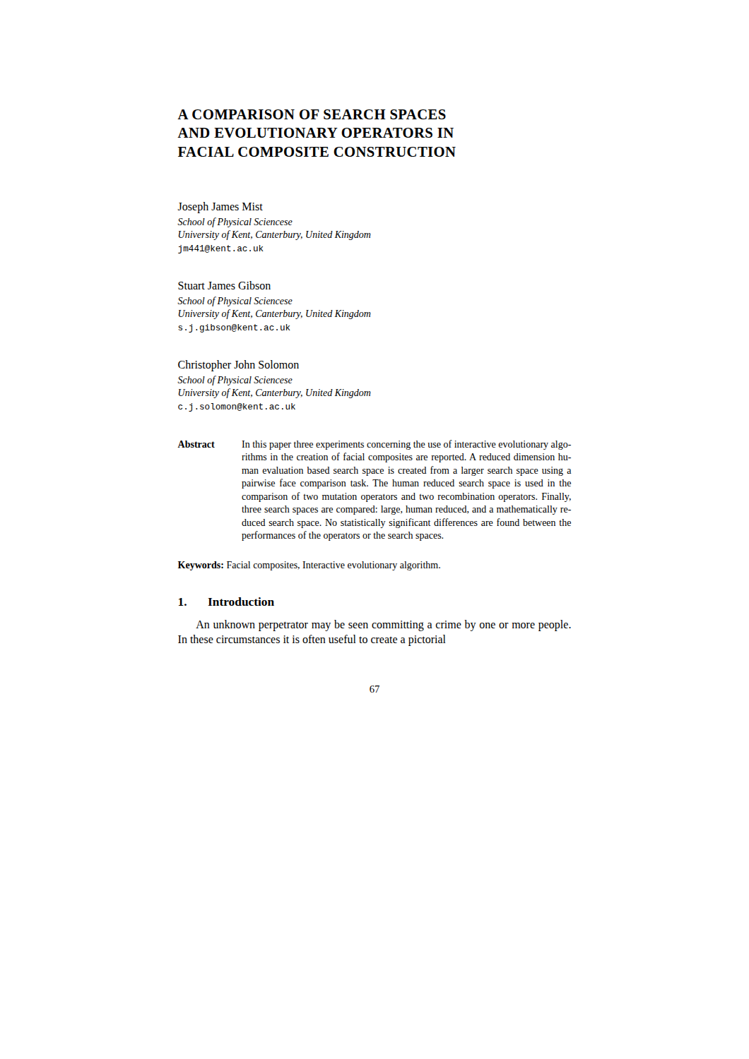A comparison of search spaces
and evolutionary operators in
facial composite construction
Joseph James Mist
School of Physical Sciencese
University of Kent, Canterbury, United Kingdom
jm441@kent.ac.uk
Stuart James Gibson
School of Physical Sciencese
University of Kent, Canterbury, United Kingdom
s.j.gibson@kent.ac.uk
Christopher John Solomon
School of Physical Sciencese
University of Kent, Canterbury, United Kingdom
c.j.solomon@kent.ac.uk
Abstract
In this paper three experiments concerning the use of interactive evolutionary algorithms in the creation of facial composites are reported. A reduced dimension human evaluation based search space is created from a larger search space using a pairwise face comparison task. The human reduced search space is used in the comparison of two mutation operators and two recombination operators. Finally, three search spaces are compared: large, human reduced, and a mathematically reduced search space. No statistically significant differences are found between the performances of the operators or the search spaces.
Keywords: Facial composites, Interactive evolutionary algorithm.
1. Introduction
An unknown perpetrator may be seen committing a crime by one or more people. In these circumstances it is often useful to create a pictorial
67